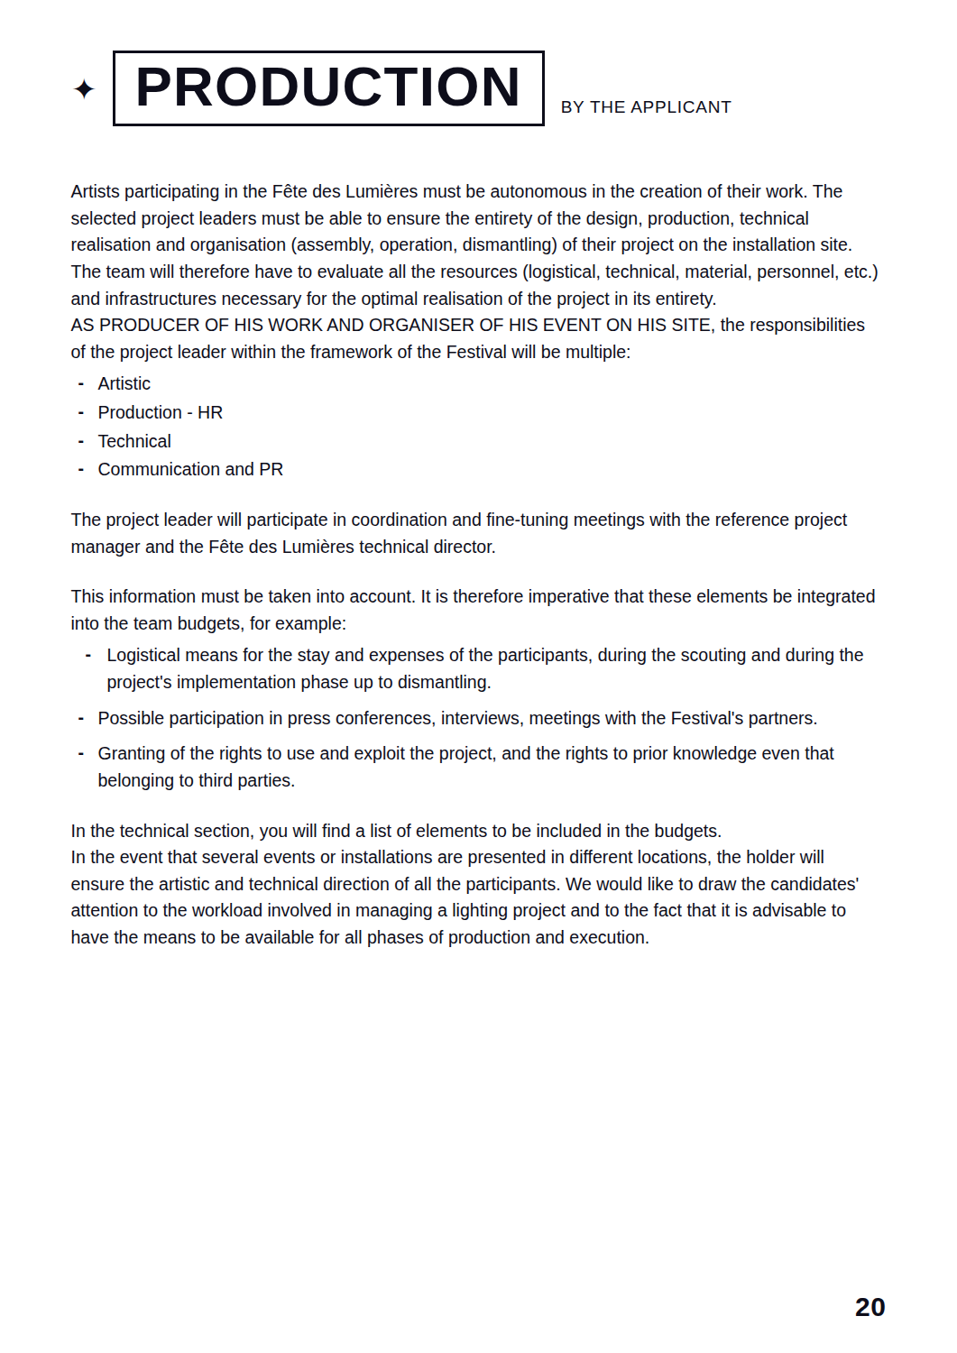✦
Production
by the applicant
Artists participating in the Fête des Lumières must be autonomous in the creation of their work. The selected project leaders must be able to ensure the entirety of the design, production, technical realisation and organisation (assembly, operation, dismantling) of their project on the installation site.
The team will therefore have to evaluate all the resources (logistical, technical, material, personnel, etc.) and infrastructures necessary for the optimal realisation of the project in its entirety.
AS PRODUCER OF HIS WORK AND ORGANISER OF HIS EVENT ON HIS SITE, the responsibilities of the project leader within the framework of the Festival will be multiple:
Artistic
Production - HR
Technical
Communication and PR
The project leader will participate in coordination and fine-tuning meetings with the reference project manager and the Fête des Lumières technical director.
This information must be taken into account. It is therefore imperative that these elements be integrated into the team budgets, for example:
Logistical means for the stay and expenses of the participants, during the scouting and during the project's implementation phase up to dismantling.
Possible participation in press conferences, interviews, meetings with the Festival's partners.
Granting of the rights to use and exploit the project, and the rights to prior knowledge even that belonging to third parties.
In the technical section, you will find a list of elements to be included in the budgets.
In the event that several events or installations are presented in different locations, the holder will ensure the artistic and technical direction of all the participants. We would like to draw the candidates' attention to the workload involved in managing a lighting project and to the fact that it is advisable to have the means to be available for all phases of production and execution.
20